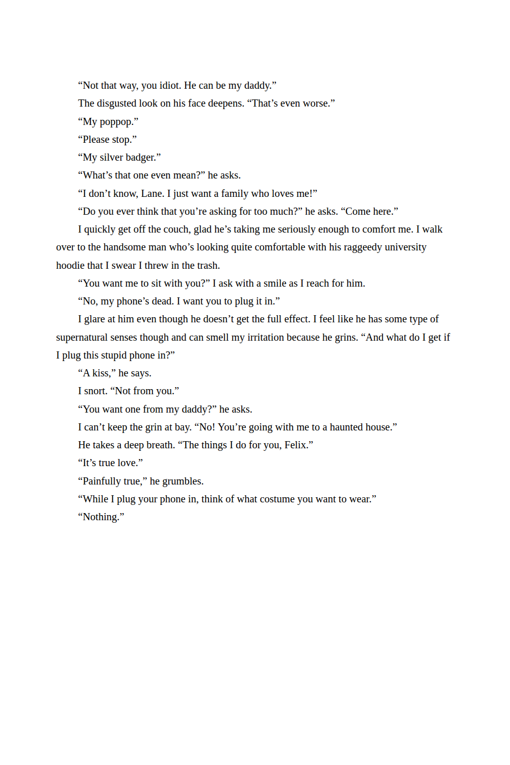“Not that way, you idiot. He can be my daddy.”
The disgusted look on his face deepens. “That’s even worse.”
“My poppop.”
“Please stop.”
“My silver badger.”
“What’s that one even mean?” he asks.
“I don’t know, Lane. I just want a family who loves me!”
“Do you ever think that you’re asking for too much?” he asks. “Come here.”
I quickly get off the couch, glad he’s taking me seriously enough to comfort me. I walk over to the handsome man who’s looking quite comfortable with his raggeedy university hoodie that I swear I threw in the trash.
“You want me to sit with you?” I ask with a smile as I reach for him.
“No, my phone’s dead. I want you to plug it in.”
I glare at him even though he doesn’t get the full effect. I feel like he has some type of supernatural senses though and can smell my irritation because he grins. “And what do I get if I plug this stupid phone in?”
“A kiss,” he says.
I snort. “Not from you.”
“You want one from my daddy?” he asks.
I can’t keep the grin at bay. “No! You’re going with me to a haunted house.”
He takes a deep breath. “The things I do for you, Felix.”
“It’s true love.”
“Painfully true,” he grumbles.
“While I plug your phone in, think of what costume you want to wear.”
“Nothing.”